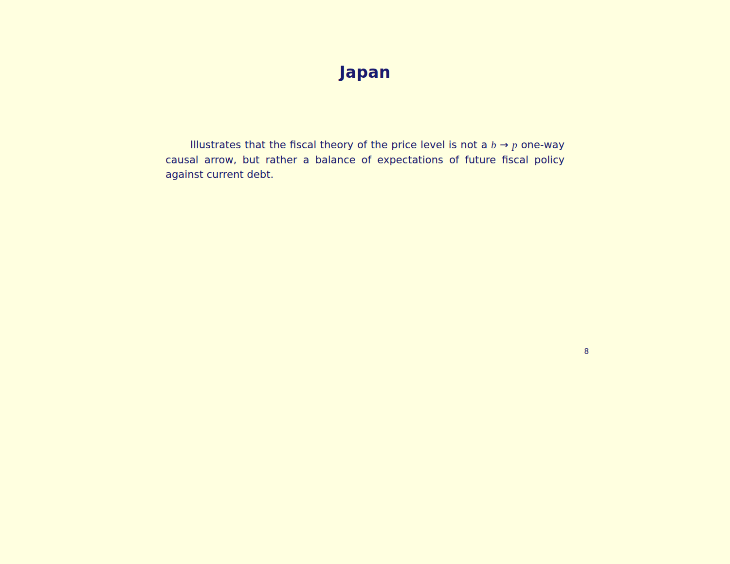Japan
Illustrates that the fiscal theory of the price level is not a b → p one-way causal arrow, but rather a balance of expectations of future fiscal policy against current debt.
8